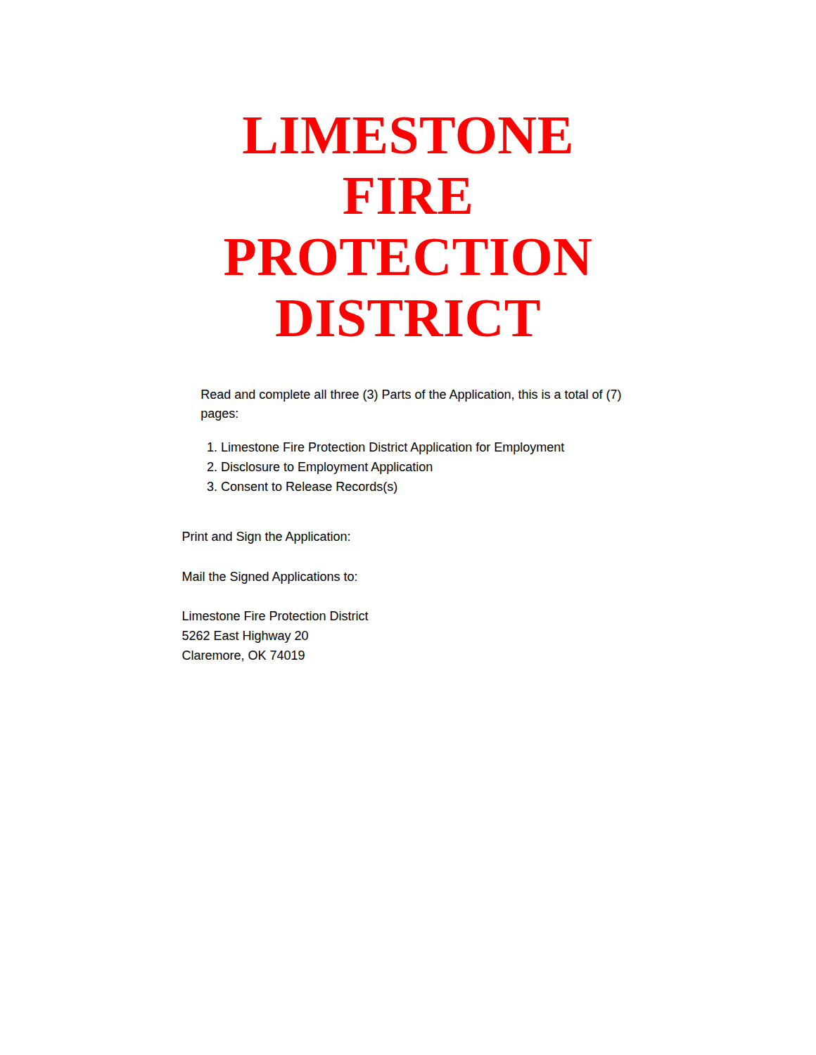LIMESTONE
FIRE
PROTECTION
DISTRICT
Read and complete all three (3) Parts of the Application, this is a total of (7) pages:
Limestone Fire Protection District Application for Employment
Disclosure to Employment Application
Consent to Release Records(s)
Print and Sign the Application:
Mail the Signed Applications to:
Limestone Fire Protection District 5262 East Highway 20 Claremore, OK 74019